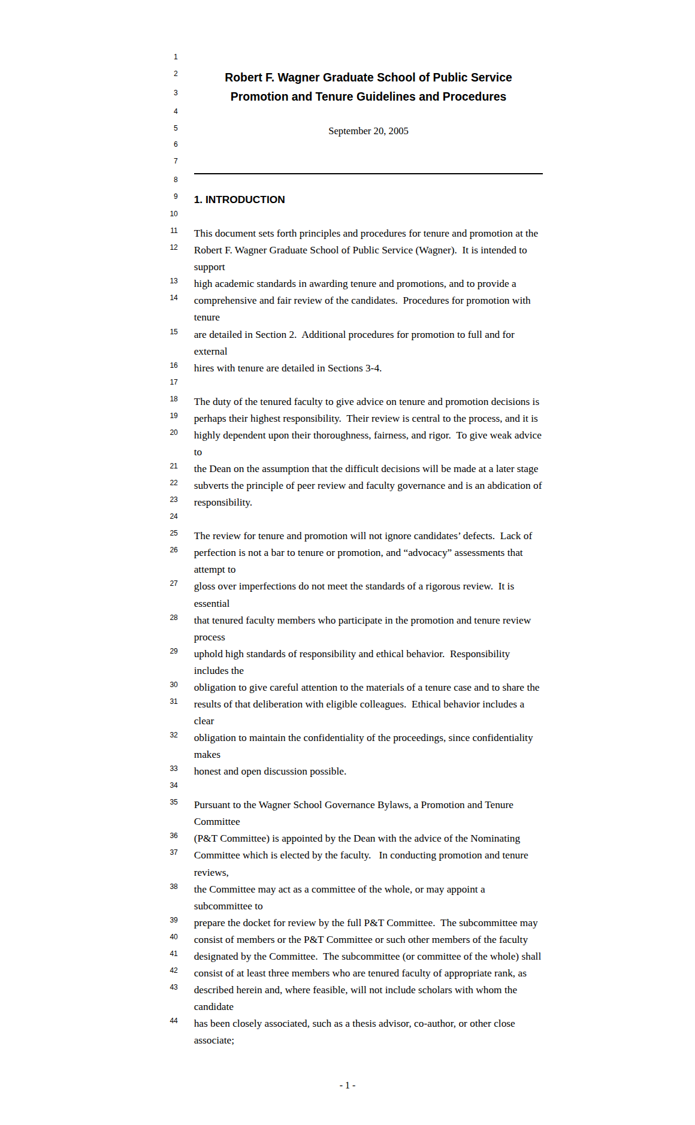1
2 Robert F. Wagner Graduate School of Public Service
3 Promotion and Tenure Guidelines and Procedures
4
5 September 20, 2005
6
7
8
91. INTRODUCTION
10
11 This document sets forth principles and procedures for tenure and promotion at the
12 Robert F. Wagner Graduate School of Public Service (Wagner). It is intended to support
13 high academic standards in awarding tenure and promotions, and to provide a
14 comprehensive and fair review of the candidates. Procedures for promotion with tenure
15 are detailed in Section 2. Additional procedures for promotion to full and for external
16 hires with tenure are detailed in Sections 3-4.
17
18 The duty of the tenured faculty to give advice on tenure and promotion decisions is
19 perhaps their highest responsibility. Their review is central to the process, and it is
20 highly dependent upon their thoroughness, fairness, and rigor. To give weak advice to
21 the Dean on the assumption that the difficult decisions will be made at a later stage
22 subverts the principle of peer review and faculty governance and is an abdication of
23 responsibility.
24
25 The review for tenure and promotion will not ignore candidates’ defects. Lack of
26 perfection is not a bar to tenure or promotion, and “advocacy” assessments that attempt to
27 gloss over imperfections do not meet the standards of a rigorous review. It is essential
28 that tenured faculty members who participate in the promotion and tenure review process
29 uphold high standards of responsibility and ethical behavior. Responsibility includes the
30 obligation to give careful attention to the materials of a tenure case and to share the
31 results of that deliberation with eligible colleagues. Ethical behavior includes a clear
32 obligation to maintain the confidentiality of the proceedings, since confidentiality makes
33 honest and open discussion possible.
34
35 Pursuant to the Wagner School Governance Bylaws, a Promotion and Tenure Committee
36(P&T Committee) is appointed by the Dean with the advice of the Nominating
37 Committee which is elected by the faculty. In conducting promotion and tenure reviews,
38 the Committee may act as a committee of the whole, or may appoint a subcommittee to
39 prepare the docket for review by the full P&T Committee. The subcommittee may
40 consist of members or the P&T Committee or such other members of the faculty
41 designated by the Committee. The subcommittee (or committee of the whole) shall
42 consist of at least three members who are tenured faculty of appropriate rank, as
43 described herein and, where feasible, will not include scholars with whom the candidate
44 has been closely associated, such as a thesis advisor, co-author, or other close associate;
- 1 -